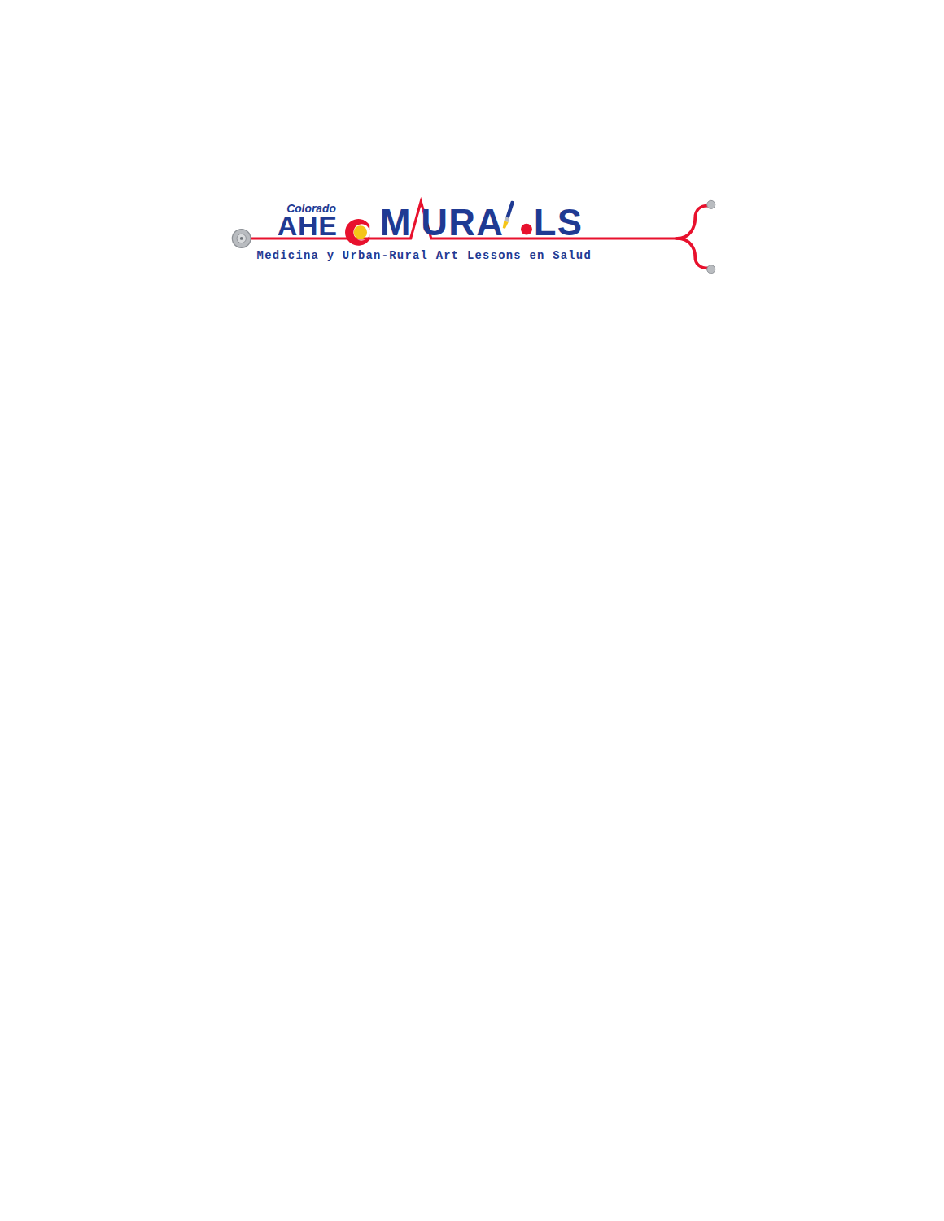Colorado AHE M URA LS Medicina y Urban-Rural Art Lessons en Salud